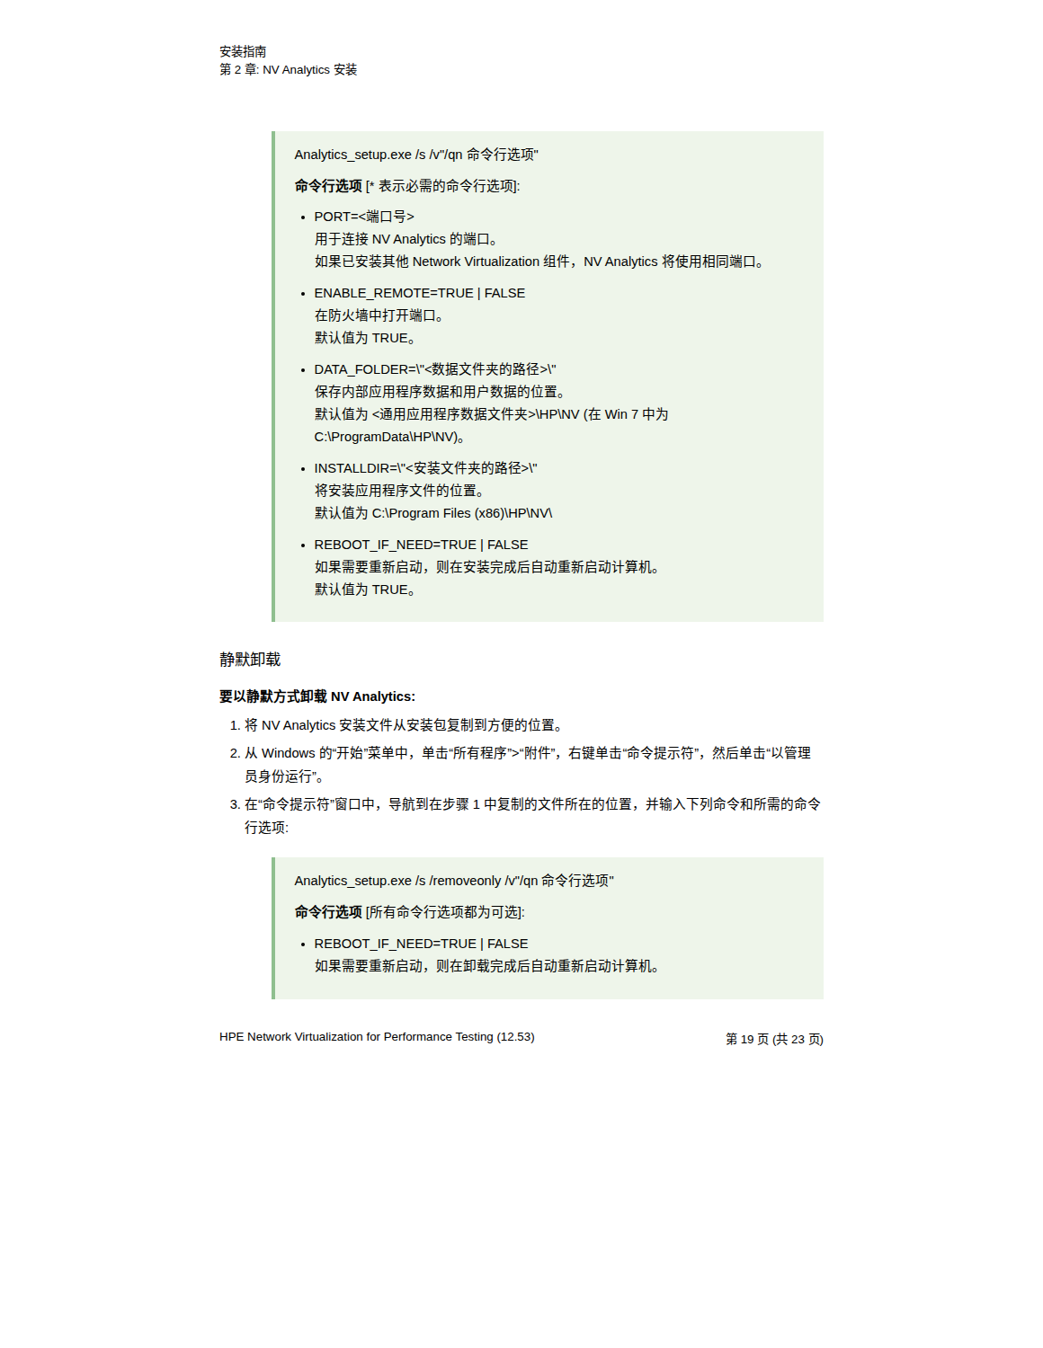安装指南
第 2 章: NV Analytics 安装
Analytics_setup.exe /s /v"/qn 命令行选项"
命令行选项 [* 表示必需的命令行选项]:
PORT=<端口号> 用于连接 NV Analytics 的端口。 如果已安装其他 Network Virtualization 组件，NV Analytics 将使用相同端口。
ENABLE_REMOTE=TRUE | FALSE 在防火墙中打开端口。 默认值为 TRUE。
DATA_FOLDER=\"<数据文件夹的路径>\" 保存内部应用程序数据和用户数据的位置。 默认值为 <通用应用程序数据文件夹>\HP\NV (在 Win 7 中为 C:\ProgramData\HP\NV)。
INSTALLDIR=\"<安装文件夹的路径>\" 将安装应用程序文件的位置。 默认值为 C:\Program Files (x86)\HP\NV\
REBOOT_IF_NEED=TRUE | FALSE 如果需要重新启动，则在安装完成后自动重新启动计算机。 默认值为 TRUE。
静默卸载
要以静默方式卸载 NV Analytics:
将 NV Analytics 安装文件从安装包复制到方便的位置。
从 Windows 的“开始”菜单中，单击“所有程序”>“附件”，右键单击“命令提示符”，然后单击“以管理员身份运行”。
在“命令提示符”窗口中，导航到在步骤 1 中复制的文件所在的位置，并输入下列命令和所需的命令行选项:
Analytics_setup.exe /s /removeonly /v"/qn 命令行选项"
命令行选项 [所有命令行选项都为可选]:
REBOOT_IF_NEED=TRUE | FALSE 如果需要重新启动，则在卸载完成后自动重新启动计算机。
HPE Network Virtualization for Performance Testing (12.53)
第 19 页 (共 23 页)